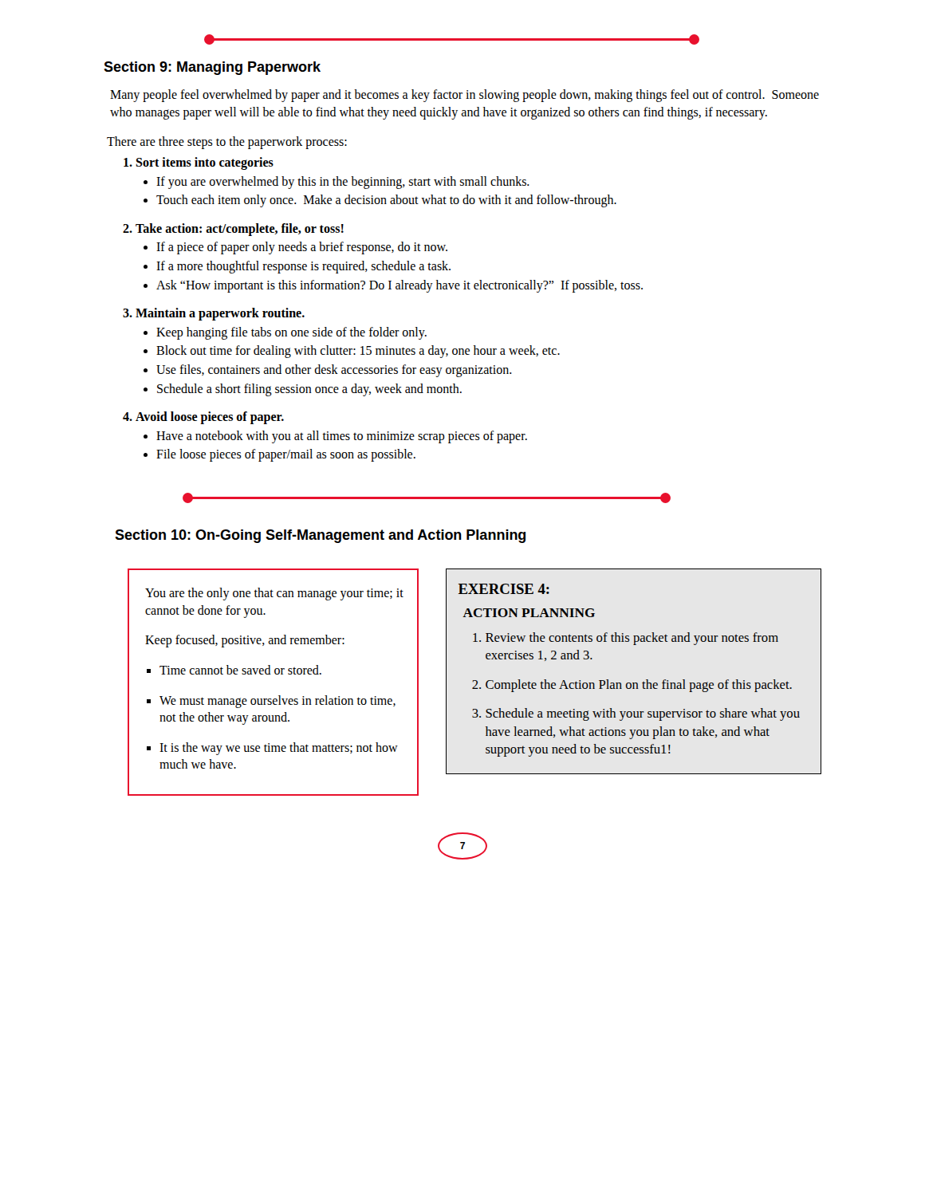Section 9: Managing Paperwork
Many people feel overwhelmed by paper and it becomes a key factor in slowing people down, making things feel out of control. Someone who manages paper well will be able to find what they need quickly and have it organized so others can find things, if necessary.
There are three steps to the paperwork process:
Sort items into categories
If you are overwhelmed by this in the beginning, start with small chunks.
Touch each item only once. Make a decision about what to do with it and follow-through.
Take action: act/complete, file, or toss!
If a piece of paper only needs a brief response, do it now.
If a more thoughtful response is required, schedule a task.
Ask “How important is this information? Do I already have it electronically?” If possible, toss.
Maintain a paperwork routine.
Keep hanging file tabs on one side of the folder only.
Block out time for dealing with clutter: 15 minutes a day, one hour a week, etc.
Use files, containers and other desk accessories for easy organization.
Schedule a short filing session once a day, week and month.
Avoid loose pieces of paper.
Have a notebook with you at all times to minimize scrap pieces of paper.
File loose pieces of paper/mail as soon as possible.
Section 10: On-Going Self-Management and Action Planning
You are the only one that can manage your time; it cannot be done for you.
Keep focused, positive, and remember:
Time cannot be saved or stored.
We must manage ourselves in relation to time, not the other way around.
It is the way we use time that matters; not how much we have.
EXERCISE 4:
ACTION PLANNING
Review the contents of this packet and your notes from exercises 1, 2 and 3.
Complete the Action Plan on the final page of this packet.
Schedule a meeting with your supervisor to share what you have learned, what actions you plan to take, and what support you need to be successfu1!
7